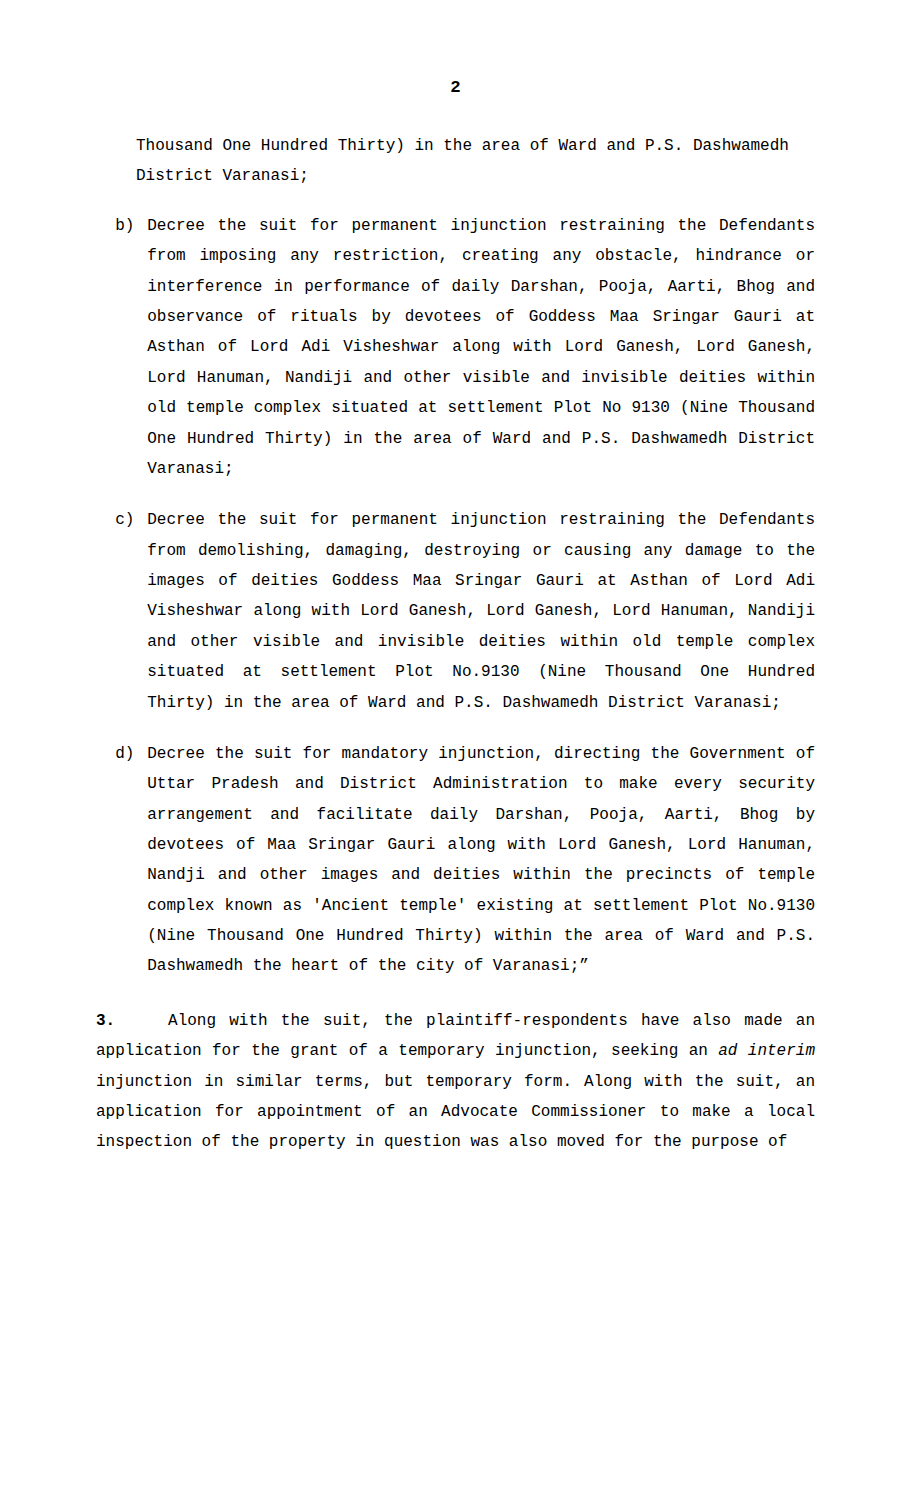2
Thousand One Hundred Thirty) in the area of Ward and P.S. Dashwamedh District Varanasi;
b) Decree the suit for permanent injunction restraining the Defendants from imposing any restriction, creating any obstacle, hindrance or interference in performance of daily Darshan, Pooja, Aarti, Bhog and observance of rituals by devotees of Goddess Maa Sringar Gauri at Asthan of Lord Adi Visheshwar along with Lord Ganesh, Lord Ganesh, Lord Hanuman, Nandiji and other visible and invisible deities within old temple complex situated at settlement Plot No 9130 (Nine Thousand One Hundred Thirty) in the area of Ward and P.S. Dashwamedh District Varanasi;
c) Decree the suit for permanent injunction restraining the Defendants from demolishing, damaging, destroying or causing any damage to the images of deities Goddess Maa Sringar Gauri at Asthan of Lord Adi Visheshwar along with Lord Ganesh, Lord Ganesh, Lord Hanuman, Nandiji and other visible and invisible deities within old temple complex situated at settlement Plot No.9130 (Nine Thousand One Hundred Thirty) in the area of Ward and P.S. Dashwamedh District Varanasi;
d) Decree the suit for mandatory injunction, directing the Government of Uttar Pradesh and District Administration to make every security arrangement and facilitate daily Darshan, Pooja, Aarti, Bhog by devotees of Maa Sringar Gauri along with Lord Ganesh, Lord Hanuman, Nandji and other images and deities within the precincts of temple complex known as 'Ancient temple' existing at settlement Plot No.9130 (Nine Thousand One Hundred Thirty) within the area of Ward and P.S. Dashwamedh the heart of the city of Varanasi;”
3. Along with the suit, the plaintiff-respondents have also made an application for the grant of a temporary injunction, seeking an ad interim injunction in similar terms, but temporary form. Along with the suit, an application for appointment of an Advocate Commissioner to make a local inspection of the property in question was also moved for the purpose of